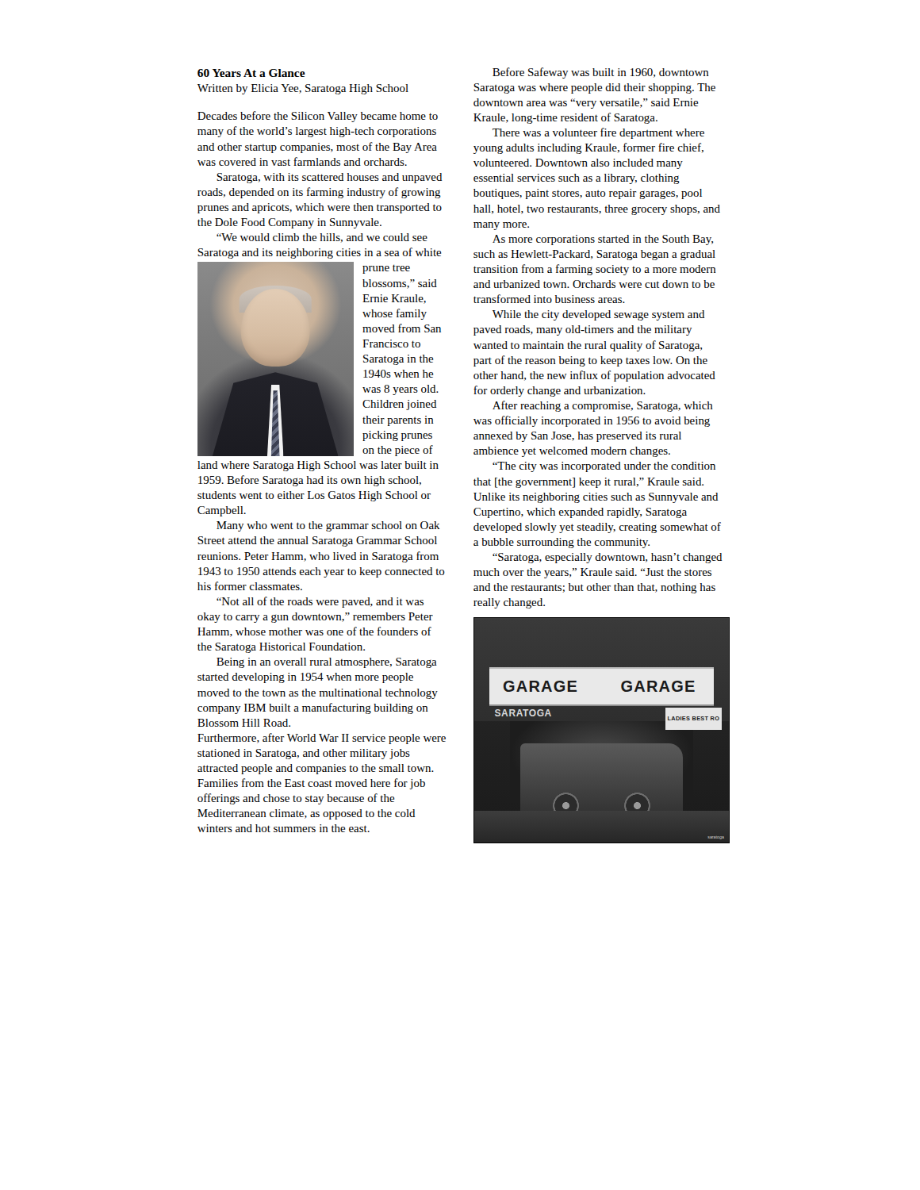60 Years At a Glance
Written by Elicia Yee, Saratoga High School
Decades before the Silicon Valley became home to many of the world’s largest high-tech corporations and other startup companies, most of the Bay Area was covered in vast farmlands and orchards.
Saratoga, with its scattered houses and unpaved roads, depended on its farming industry of growing prunes and apricots, which were then transported to the Dole Food Company in Sunnyvale.
“We would climb the hills, and we could see Saratoga and its neighboring cities in a sea of white
prune tree blossoms,” said Ernie Kraule, whose family moved from San Francisco to Saratoga in the 1940s when he was 8 years old. Children joined their parents in picking prunes on the piece of land where Saratoga High School was later built in 1959. Before Saratoga had its own high school, students went to either Los Gatos High School or Campbell.
Many who went to the grammar school on Oak Street attend the annual Saratoga Grammar School reunions. Peter Hamm, who lived in Saratoga from 1943 to 1950 attends each year to keep connected to his former classmates.
“Not all of the roads were paved, and it was okay to carry a gun downtown,” remembers Peter Hamm, whose mother was one of the founders of the Saratoga Historical Foundation.
Being in an overall rural atmosphere, Saratoga started developing in 1954 when more people moved to the town as the multinational technology company IBM built a manufacturing building on Blossom Hill Road.
Furthermore, after World War II service people were stationed in Saratoga, and other military jobs attracted people and companies to the small town. Families from the East coast moved here for job offerings and chose to stay because of the Mediterranean climate, as opposed to the cold winters and hot summers in the east.
Before Safeway was built in 1960, downtown Saratoga was where people did their shopping. The downtown area was “very versatile,” said Ernie Kraule, long-time resident of Saratoga.
There was a volunteer fire department where young adults including Kraule, former fire chief, volunteered. Downtown also included many essential services such as a library, clothing boutiques, paint stores, auto repair garages, pool hall, hotel, two restaurants, three grocery shops, and many more.
As more corporations started in the South Bay, such as Hewlett-Packard, Saratoga began a gradual transition from a farming society to a more modern and urbanized town. Orchards were cut down to be transformed into business areas.
While the city developed sewage system and paved roads, many old-timers and the military wanted to maintain the rural quality of Saratoga, part of the reason being to keep taxes low. On the other hand, the new influx of population advocated for orderly change and urbanization.
After reaching a compromise, Saratoga, which was officially incorporated in 1956 to avoid being annexed by San Jose, has preserved its rural ambience yet welcomed modern changes.
“The city was incorporated under the condition that [the government] keep it rural,” Kraule said.
Unlike its neighboring cities such as Sunnyvale and Cupertino, which expanded rapidly, Saratoga developed slowly yet steadily, creating somewhat of a bubble surrounding the community.
“Saratoga, especially downtown, hasn’t changed much over the years,” Kraule said. “Just the stores and the restaurants; but other than that, nothing has really changed.
GARAGE GARAGE
SARATOGA
LADIES BEST RO
saratoga